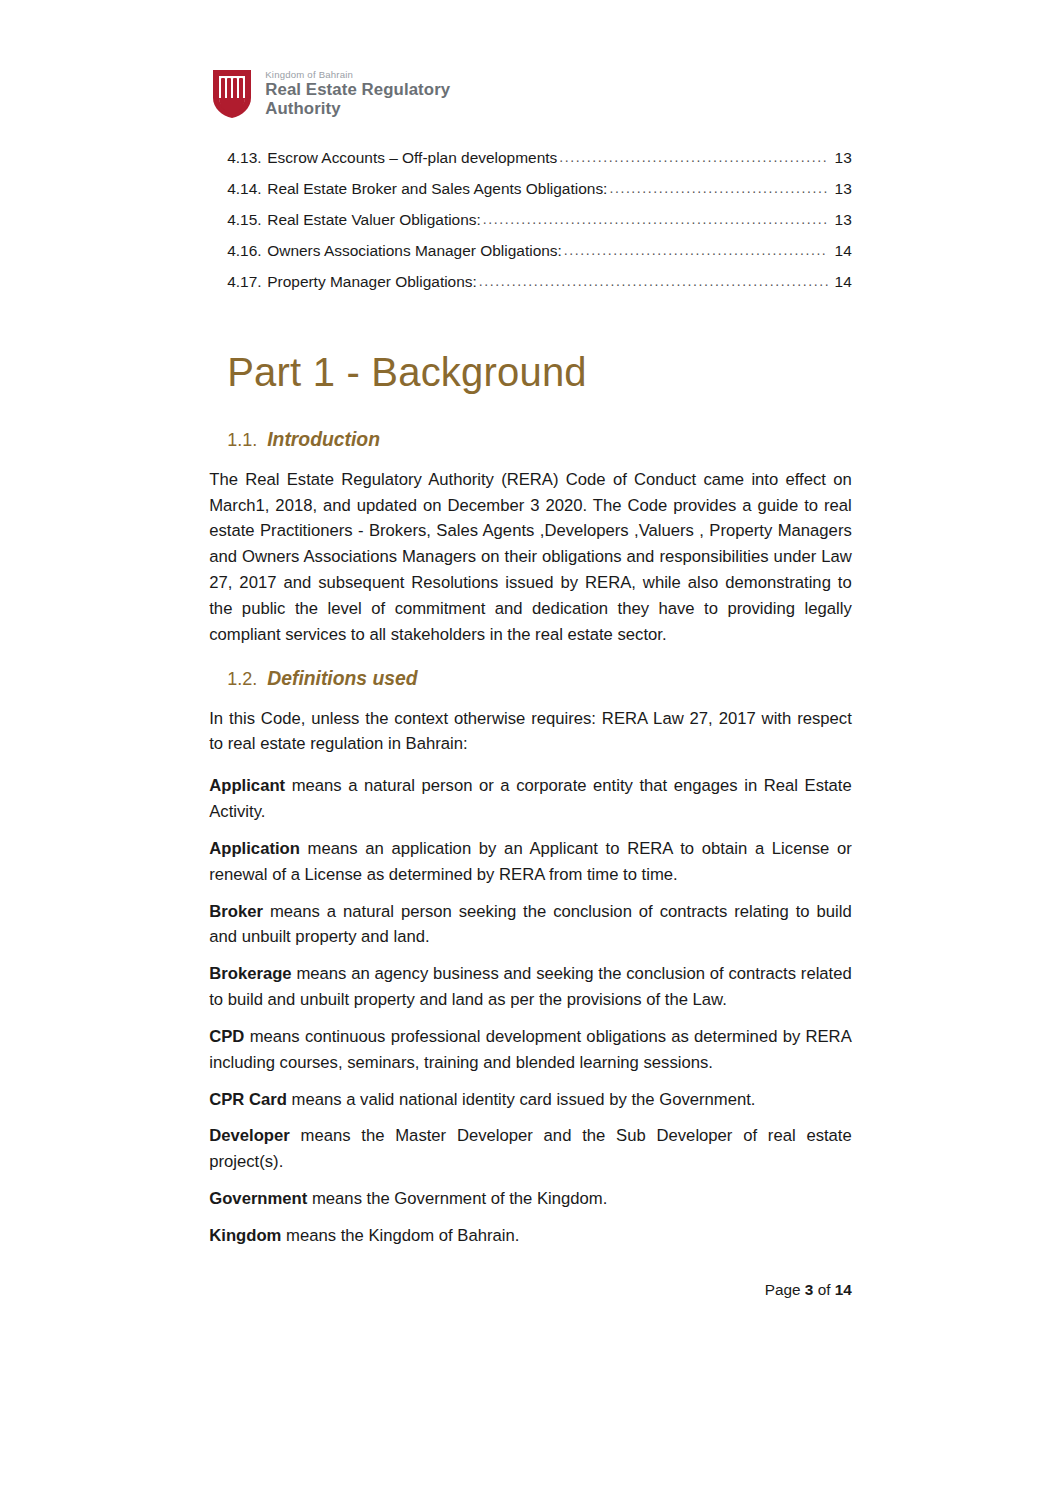Kingdom of Bahrain
Real Estate Regulatory
Authority
4.13. Escrow Accounts – Off-plan developments ........................................................................... 13
4.14. Real Estate Broker and Sales Agents Obligations: ........................................................................... 13
4.15. Real Estate Valuer Obligations: ........................................................................... 13
4.16. Owners Associations Manager Obligations: ........................................................................... 14
4.17. Property Manager Obligations: ........................................................................... 14
Part 1 - Background
1.1. Introduction
The Real Estate Regulatory Authority (RERA) Code of Conduct came into effect on March1, 2018, and updated on December 3 2020. The Code provides a guide to real estate Practitioners - Brokers, Sales Agents ,Developers ,Valuers , Property Managers and Owners Associations Managers on their obligations and responsibilities under Law 27, 2017 and subsequent Resolutions issued by RERA, while also demonstrating to the public the level of commitment and dedication they have to providing legally compliant services to all stakeholders in the real estate sector.
1.2. Definitions used
In this Code, unless the context otherwise requires: RERA Law 27, 2017 with respect to real estate regulation in Bahrain:
Applicant means a natural person or a corporate entity that engages in Real Estate Activity.
Application means an application by an Applicant to RERA to obtain a License or renewal of a License as determined by RERA from time to time.
Broker means a natural person seeking the conclusion of contracts relating to build and unbuilt property and land.
Brokerage means an agency business and seeking the conclusion of contracts related to build and unbuilt property and land as per the provisions of the Law.
CPD means continuous professional development obligations as determined by RERA including courses, seminars, training and blended learning sessions.
CPR Card means a valid national identity card issued by the Government.
Developer means the Master Developer and the Sub Developer of real estate project(s).
Government means the Government of the Kingdom.
Kingdom means the Kingdom of Bahrain.
Page 3 of 14